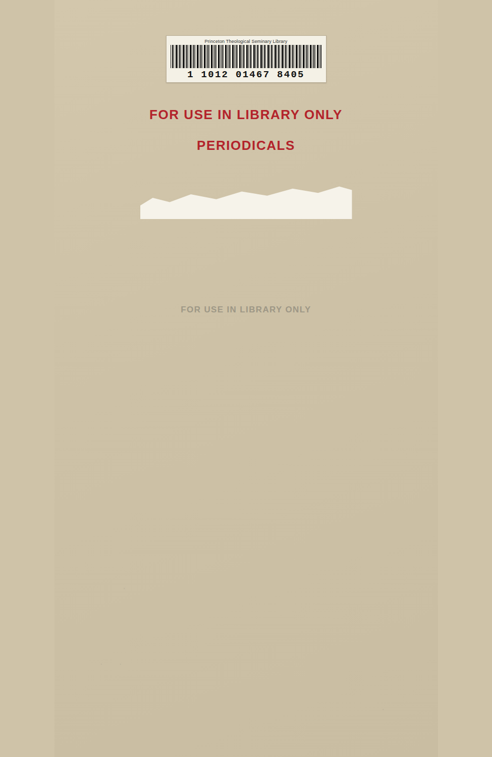Princeton Theological Seminary Library
1 1012 01467 8405
FOR USE IN LIBRARY ONLY
PERIODICALS
FOR USE IN LIBRARY ONLY
. . . .